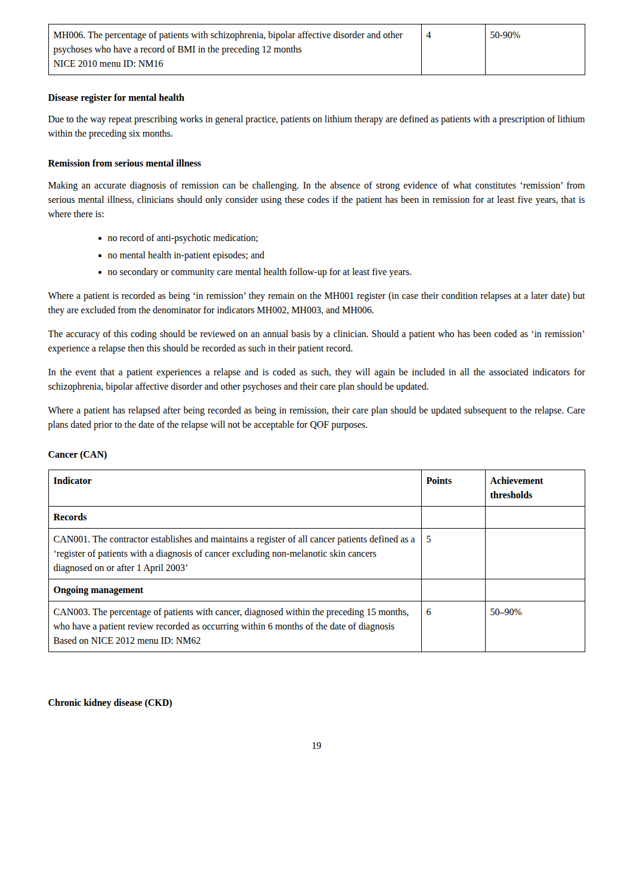| MH006. The percentage of patients with schizophrenia, bipolar affective disorder and other psychoses who have a record of BMI in the preceding 12 months NICE 2010 menu ID: NM16 | 4 | 50-90% |
Disease register for mental health
Due to the way repeat prescribing works in general practice, patients on lithium therapy are defined as patients with a prescription of lithium within the preceding six months.
Remission from serious mental illness
Making an accurate diagnosis of remission can be challenging. In the absence of strong evidence of what constitutes ‘remission’ from serious mental illness, clinicians should only consider using these codes if the patient has been in remission for at least five years, that is where there is:
no record of anti-psychotic medication;
no mental health in-patient episodes; and
no secondary or community care mental health follow-up for at least five years.
Where a patient is recorded as being ‘in remission’ they remain on the MH001 register (in case their condition relapses at a later date) but they are excluded from the denominator for indicators MH002, MH003, and MH006.
The accuracy of this coding should be reviewed on an annual basis by a clinician. Should a patient who has been coded as ‘in remission’ experience a relapse then this should be recorded as such in their patient record.
In the event that a patient experiences a relapse and is coded as such, they will again be included in all the associated indicators for schizophrenia, bipolar affective disorder and other psychoses and their care plan should be updated.
Where a patient has relapsed after being recorded as being in remission, their care plan should be updated subsequent to the relapse. Care plans dated prior to the date of the relapse will not be acceptable for QOF purposes.
Cancer (CAN)
| Indicator | Points | Achievement thresholds |
| Records | | |
| CAN001. The contractor establishes and maintains a register of all cancer patients defined as a ‘register of patients with a diagnosis of cancer excluding non-melanotic skin cancers diagnosed on or after 1 April 2003’ | 5 | |
| Ongoing management | | |
| CAN003. The percentage of patients with cancer, diagnosed within the preceding 15 months, who have a patient review recorded as occurring within 6 months of the date of diagnosis Based on NICE 2012 menu ID: NM62 | 6 | 50–90% |
Chronic kidney disease (CKD)
19